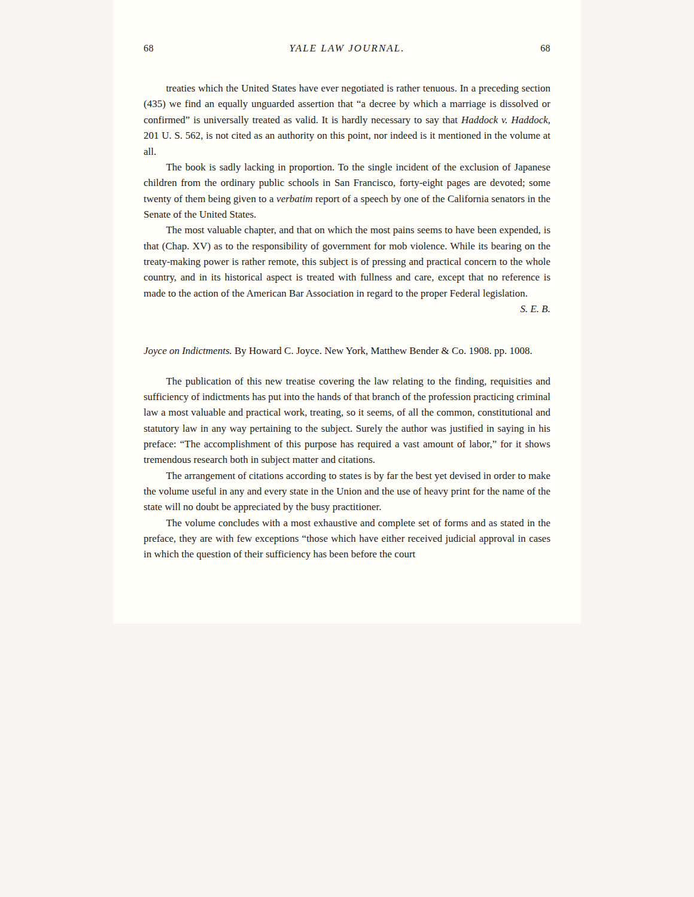68 Yale Law Journal. 68
treaties which the United States have ever negotiated is rather tenuous. In a preceding section (435) we find an equally unguarded assertion that “a decree by which a marriage is dissolved or confirmed” is universally treated as valid. It is hardly necessary to say that Haddock v. Haddock, 201 U. S. 562, is not cited as an authority on this point, nor indeed is it mentioned in the volume at all.
The book is sadly lacking in proportion. To the single incident of the exclusion of Japanese children from the ordinary public schools in San Francisco, forty-eight pages are devoted; some twenty of them being given to a verbatim report of a speech by one of the California senators in the Senate of the United States.
The most valuable chapter, and that on which the most pains seems to have been expended, is that (Chap. XV) as to the responsibility of government for mob violence. While its bearing on the treaty-making power is rather remote, this subject is of pressing and practical concern to the whole country, and in its historical aspect is treated with fullness and care, except that no reference is made to the action of the American Bar Association in regard to the proper Federal legislation. S. E. B.
Joyce on Indictments. By Howard C. Joyce. New York, Matthew Bender & Co. 1908. pp. 1008.
The publication of this new treatise covering the law relating to the finding, requisities and sufficiency of indictments has put into the hands of that branch of the profession practicing criminal law a most valuable and practical work, treating, so it seems, of all the common, constitutional and statutory law in any way pertaining to the subject. Surely the author was justified in saying in his preface: “The accomplishment of this purpose has required a vast amount of labor,” for it shows tremendous research both in subject matter and citations.
The arrangement of citations according to states is by far the best yet devised in order to make the volume useful in any and every state in the Union and the use of heavy print for the name of the state will no doubt be appreciated by the busy practitioner.
The volume concludes with a most exhaustive and complete set of forms and as stated in the preface, they are with few exceptions “those which have either received judicial approval in cases in which the question of their sufficiency has been before the court